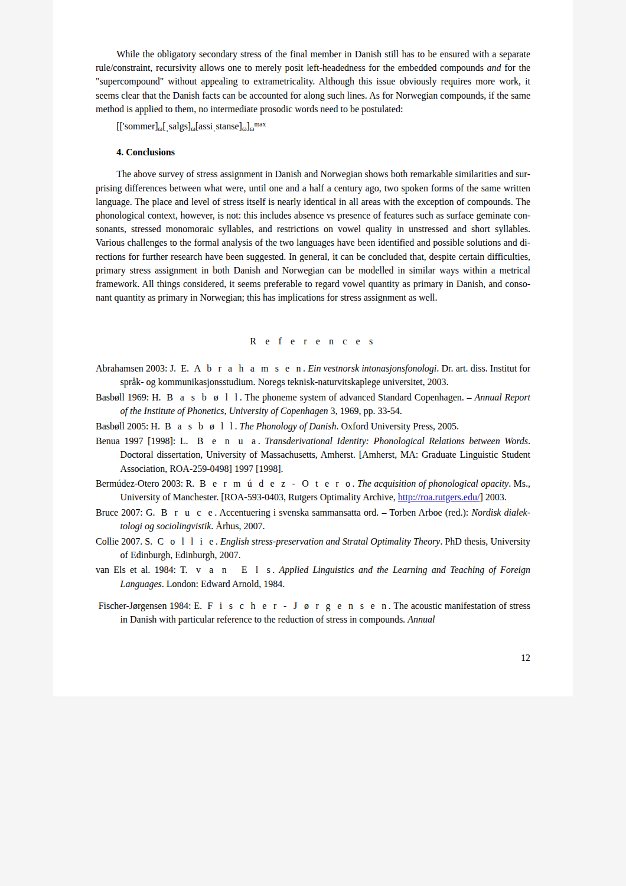While the obligatory secondary stress of the final member in Danish still has to be ensured with a separate rule/constraint, recursivity allows one to merely posit left-headedness for the embedded compounds and for the "supercompound" without appealing to extrametricality. Although this issue obviously requires more work, it seems clear that the Danish facts can be accounted for along such lines. As for Norwegian compounds, if the same method is applied to them, no intermediate prosodic words need to be postulated:
[['sommer]ω[ˌsalgs]ω[assiˌstanse]ω]ωmax
4. Conclusions
The above survey of stress assignment in Danish and Norwegian shows both remarkable similarities and surprising differences between what were, until one and a half a century ago, two spoken forms of the same written language. The place and level of stress itself is nearly identical in all areas with the exception of compounds. The phonological context, however, is not: this includes absence vs presence of features such as surface geminate consonants, stressed monomoraic syllables, and restrictions on vowel quality in unstressed and short syllables. Various challenges to the formal analysis of the two languages have been identified and possible solutions and directions for further research have been suggested. In general, it can be concluded that, despite certain difficulties, primary stress assignment in both Danish and Norwegian can be modelled in similar ways within a metrical framework. All things considered, it seems preferable to regard vowel quantity as primary in Danish, and consonant quantity as primary in Norwegian; this has implications for stress assignment as well.
R e f e r e n c e s
Abrahamsen 2003: J. E. A b r a h a m s e n. Ein vestnorsk intonasjonsfonologi. Dr. art. diss. Institut for språk- og kommunikasjonsstudium. Noregs teknisk-naturvitskaplege universitet, 2003.
Basbøll 1969: H. B a s b ø l l. The phoneme system of advanced Standard Copenhagen. – Annual Report of the Institute of Phonetics, University of Copenhagen 3, 1969, pp. 33-54.
Basbøll 2005: H. B a s b ø l l. The Phonology of Danish. Oxford University Press, 2005.
Benua 1997 [1998]: L. B e n u a. Transderivational Identity: Phonological Relations between Words. Doctoral dissertation, University of Massachusetts, Amherst. [Amherst, MA: Graduate Linguistic Student Association, ROA-259-0498] 1997 [1998].
Bermúdez-Otero 2003: R. B e r m ú d e z - O t e r o. The acquisition of phonological opacity. Ms., University of Manchester. [ROA-593-0403, Rutgers Optimality Archive, http://roa.rutgers.edu/] 2003.
Bruce 2007: G. B r u c e. Accentuering i svenska sammansatta ord. – Torben Arboe (red.): Nordisk dialektologi og sociolingvistik. Århus, 2007.
Collie 2007. S. C o l l i e. English stress-preservation and Stratal Optimality Theory. PhD thesis, University of Edinburgh, Edinburgh, 2007.
van Els et al. 1984: T. v a n E l s. Applied Linguistics and the Learning and Teaching of Foreign Languages. London: Edward Arnold, 1984.
Fischer-Jørgensen 1984: E. F i s c h e r - J ø r g e n s e n. The acoustic manifestation of stress in Danish with particular reference to the reduction of stress in compounds. Annual
12